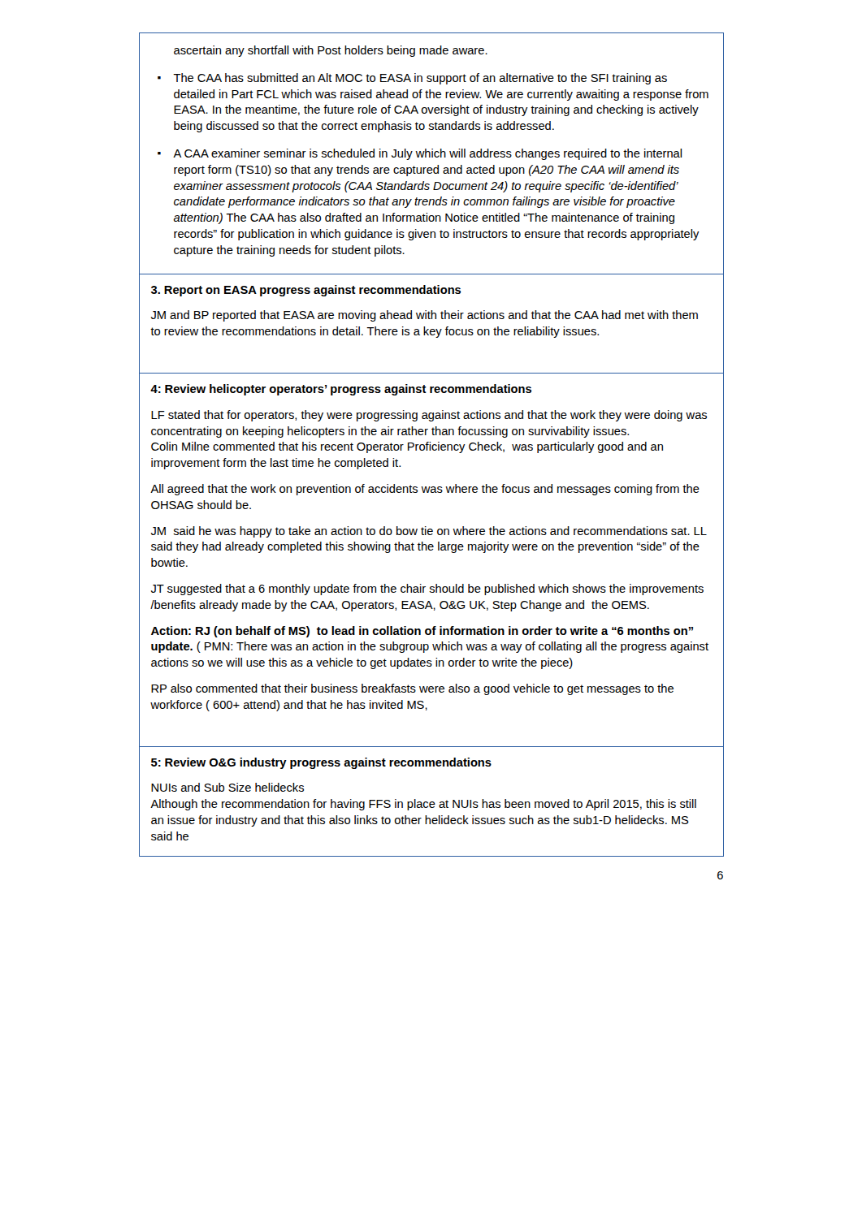ascertain any shortfall with Post holders being made aware.
The CAA has submitted an Alt MOC to EASA in support of an alternative to the SFI training as detailed in Part FCL which was raised ahead of the review. We are currently awaiting a response from EASA. In the meantime, the future role of CAA oversight of industry training and checking is actively being discussed so that the correct emphasis to standards is addressed.
A CAA examiner seminar is scheduled in July which will address changes required to the internal report form (TS10) so that any trends are captured and acted upon (A20 The CAA will amend its examiner assessment protocols (CAA Standards Document 24) to require specific ‘de-identified’ candidate performance indicators so that any trends in common failings are visible for proactive attention) The CAA has also drafted an Information Notice entitled “The maintenance of training records” for publication in which guidance is given to instructors to ensure that records appropriately capture the training needs for student pilots.
3. Report on EASA progress against recommendations
JM and BP reported that EASA are moving ahead with their actions and that the CAA had met with them to review the recommendations in detail. There is a key focus on the reliability issues.
4: Review helicopter operators’ progress against recommendations
LF stated that for operators, they were progressing against actions and that the work they were doing was concentrating on keeping helicopters in the air rather than focussing on survivability issues.
Colin Milne commented that his recent Operator Proficiency Check, was particularly good and an improvement form the last time he completed it.
All agreed that the work on prevention of accidents was where the focus and messages coming from the OHSAG should be.
JM said he was happy to take an action to do bow tie on where the actions and recommendations sat. LL said they had already completed this showing that the large majority were on the prevention “side” of the bowtie.
JT suggested that a 6 monthly update from the chair should be published which shows the improvements /benefits already made by the CAA, Operators, EASA, O&G UK, Step Change and the OEMS.
Action: RJ (on behalf of MS) to lead in collation of information in order to write a “6 months on” update. ( PMN: There was an action in the subgroup which was a way of collating all the progress against actions so we will use this as a vehicle to get updates in order to write the piece)
RP also commented that their business breakfasts were also a good vehicle to get messages to the workforce ( 600+ attend) and that he has invited MS,
5: Review O&G industry progress against recommendations
NUIs and Sub Size helidecks
Although the recommendation for having FFS in place at NUIs has been moved to April 2015, this is still an issue for industry and that this also links to other helideck issues such as the sub1-D helidecks. MS said he
6